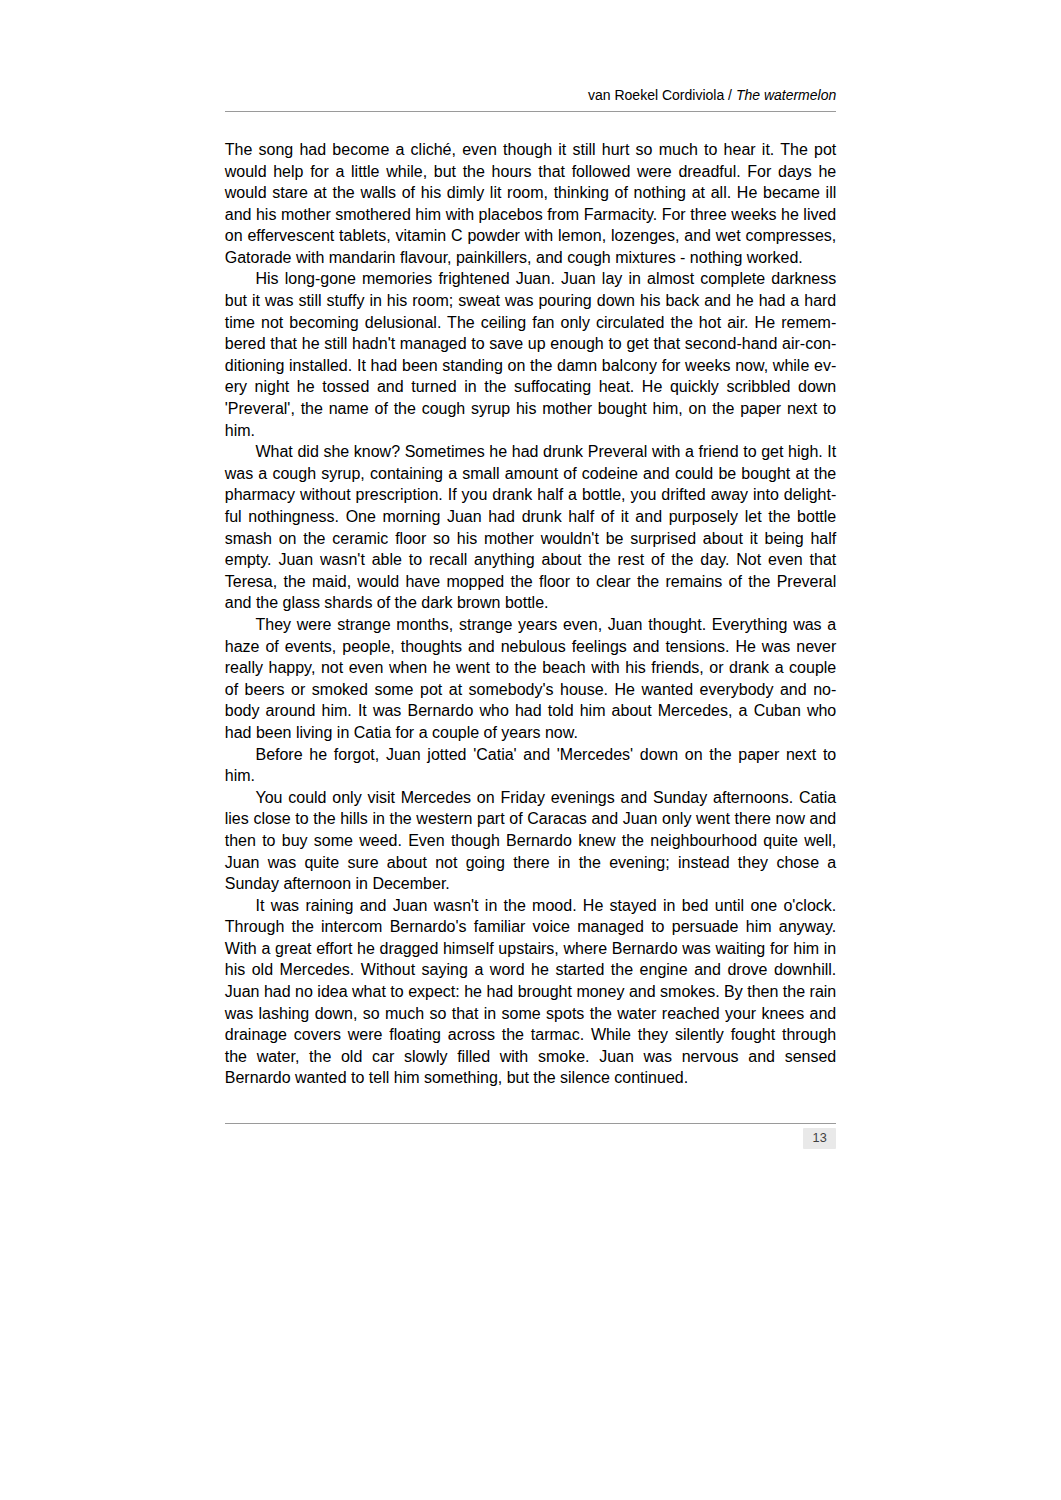van Roekel Cordiviola / The watermelon
The song had become a cliché, even though it still hurt so much to hear it. The pot would help for a little while, but the hours that followed were dreadful. For days he would stare at the walls of his dimly lit room, thinking of nothing at all. He became ill and his mother smothered him with placebos from Farmacity. For three weeks he lived on effervescent tablets, vitamin C powder with lemon, lozenges, and wet compresses, Gatorade with mandarin flavour, painkillers, and cough mixtures - nothing worked.
His long-gone memories frightened Juan. Juan lay in almost complete darkness but it was still stuffy in his room; sweat was pouring down his back and he had a hard time not becoming delusional. The ceiling fan only circulated the hot air. He remembered that he still hadn't managed to save up enough to get that second-hand air-conditioning installed. It had been standing on the damn balcony for weeks now, while every night he tossed and turned in the suffocating heat. He quickly scribbled down 'Preveral', the name of the cough syrup his mother bought him, on the paper next to him.
What did she know? Sometimes he had drunk Preveral with a friend to get high. It was a cough syrup, containing a small amount of codeine and could be bought at the pharmacy without prescription. If you drank half a bottle, you drifted away into delightful nothingness. One morning Juan had drunk half of it and purposely let the bottle smash on the ceramic floor so his mother wouldn't be surprised about it being half empty. Juan wasn't able to recall anything about the rest of the day. Not even that Teresa, the maid, would have mopped the floor to clear the remains of the Preveral and the glass shards of the dark brown bottle.
They were strange months, strange years even, Juan thought. Everything was a haze of events, people, thoughts and nebulous feelings and tensions. He was never really happy, not even when he went to the beach with his friends, or drank a couple of beers or smoked some pot at somebody's house. He wanted everybody and nobody around him. It was Bernardo who had told him about Mercedes, a Cuban who had been living in Catia for a couple of years now.
Before he forgot, Juan jotted 'Catia' and 'Mercedes' down on the paper next to him.
You could only visit Mercedes on Friday evenings and Sunday afternoons. Catia lies close to the hills in the western part of Caracas and Juan only went there now and then to buy some weed. Even though Bernardo knew the neighbourhood quite well, Juan was quite sure about not going there in the evening; instead they chose a Sunday afternoon in December.
It was raining and Juan wasn't in the mood. He stayed in bed until one o'clock. Through the intercom Bernardo's familiar voice managed to persuade him anyway. With a great effort he dragged himself upstairs, where Bernardo was waiting for him in his old Mercedes. Without saying a word he started the engine and drove downhill. Juan had no idea what to expect: he had brought money and smokes. By then the rain was lashing down, so much so that in some spots the water reached your knees and drainage covers were floating across the tarmac. While they silently fought through the water, the old car slowly filled with smoke. Juan was nervous and sensed Bernardo wanted to tell him something, but the silence continued.
13